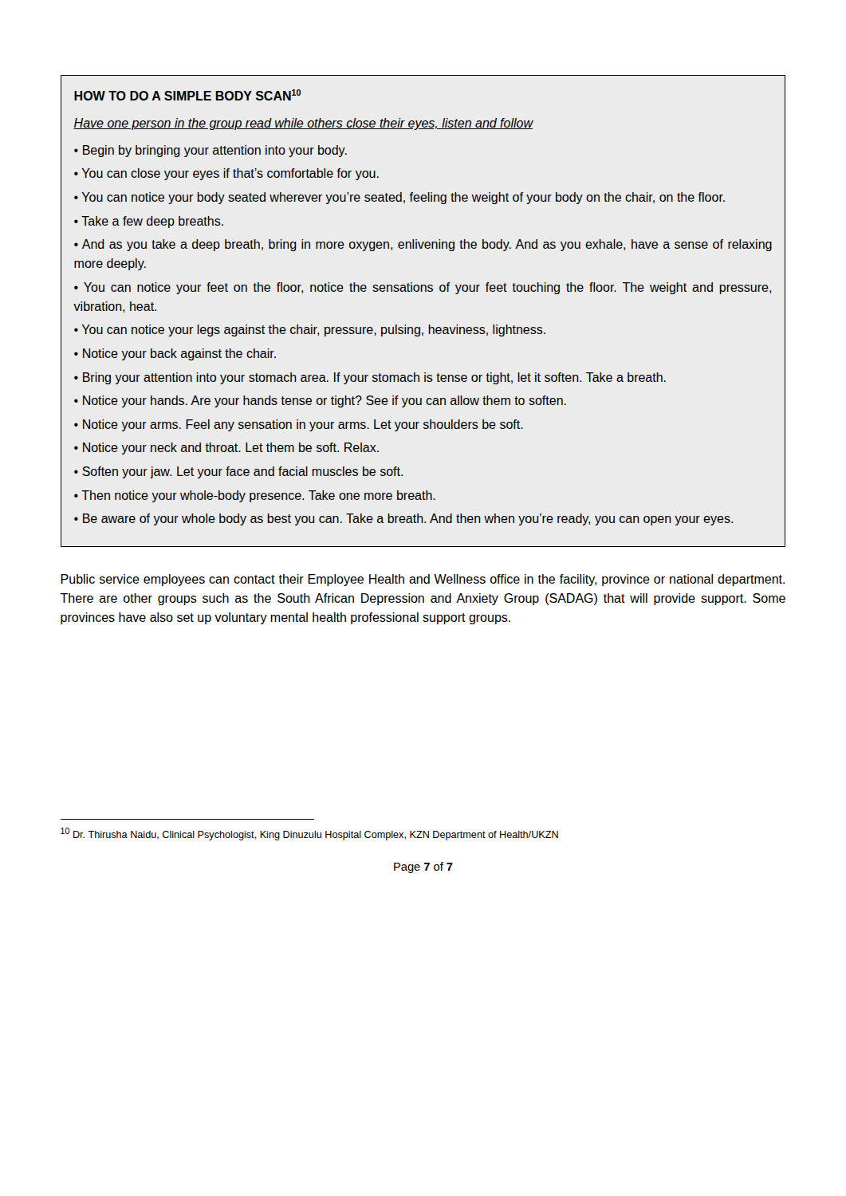HOW TO DO A SIMPLE BODY SCAN10
Have one person in the group read while others close their eyes, listen and follow
• Begin by bringing your attention into your body.
• You can close your eyes if that’s comfortable for you.
• You can notice your body seated wherever you’re seated, feeling the weight of your body on the chair, on the floor.
• Take a few deep breaths.
• And as you take a deep breath, bring in more oxygen, enlivening the body. And as you exhale, have a sense of relaxing more deeply.
• You can notice your feet on the floor, notice the sensations of your feet touching the floor. The weight and pressure, vibration, heat.
• You can notice your legs against the chair, pressure, pulsing, heaviness, lightness.
• Notice your back against the chair.
• Bring your attention into your stomach area. If your stomach is tense or tight, let it soften. Take a breath.
• Notice your hands. Are your hands tense or tight? See if you can allow them to soften.
• Notice your arms. Feel any sensation in your arms. Let your shoulders be soft.
• Notice your neck and throat. Let them be soft. Relax.
• Soften your jaw. Let your face and facial muscles be soft.
• Then notice your whole-body presence. Take one more breath.
• Be aware of your whole body as best you can. Take a breath. And then when you’re ready, you can open your eyes.
Public service employees can contact their Employee Health and Wellness office in the facility, province or national department. There are other groups such as the South African Depression and Anxiety Group (SADAG) that will provide support. Some provinces have also set up voluntary mental health professional support groups.
10 Dr. Thirusha Naidu, Clinical Psychologist, King Dinuzulu Hospital Complex, KZN Department of Health/UKZN
Page 7 of 7